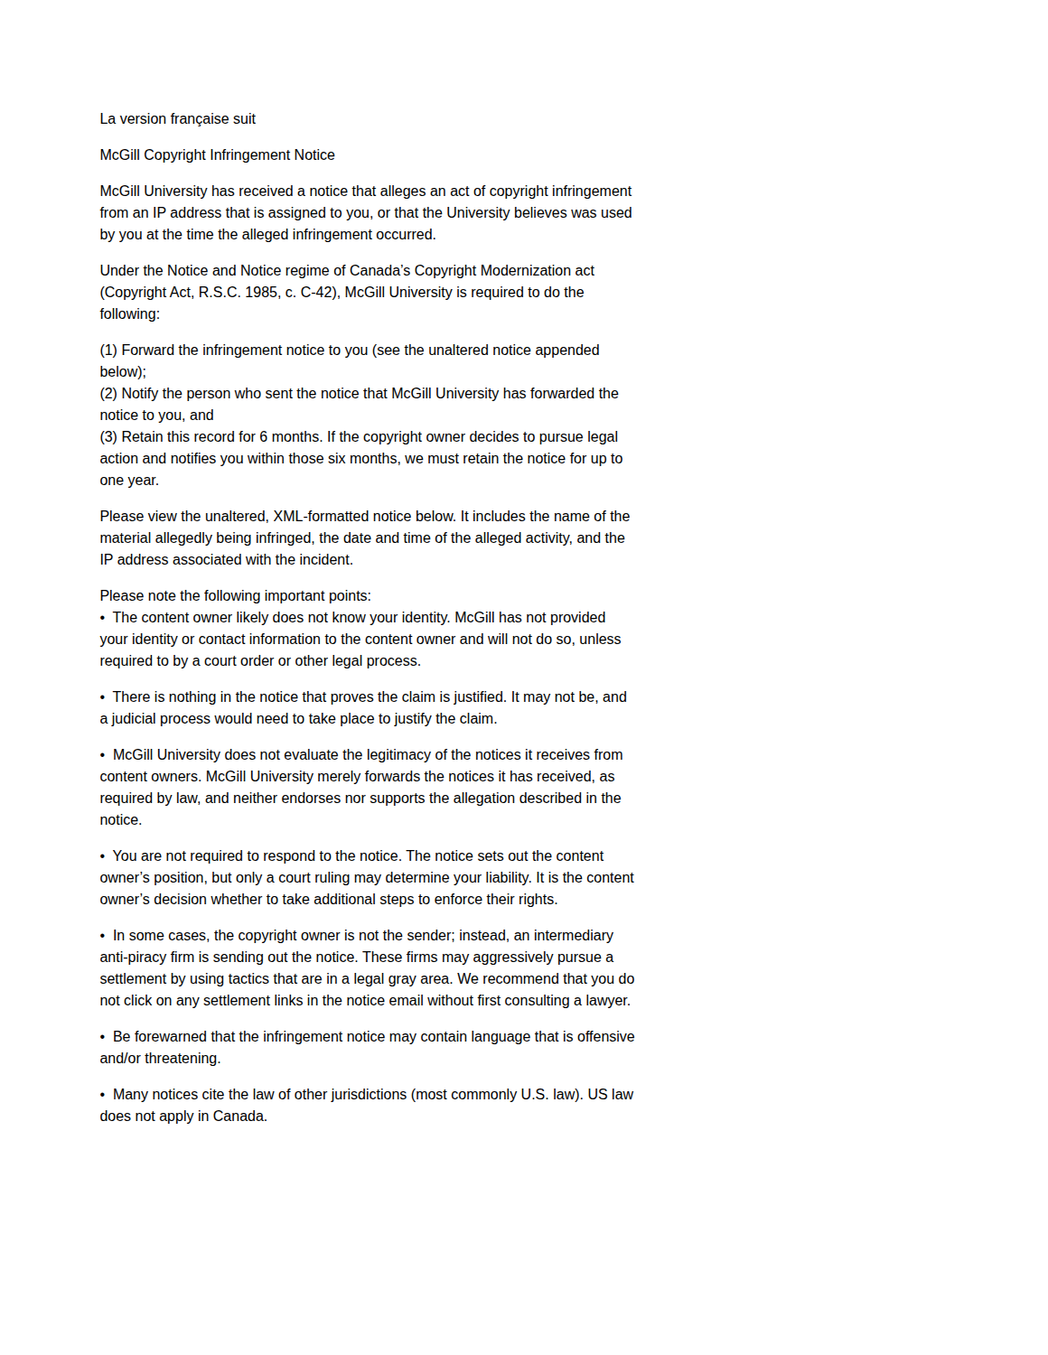La version française suit
McGill Copyright Infringement Notice
McGill University has received a notice that alleges an act of copyright infringement from an IP address that is assigned to you, or that the University believes was used by you at the time the alleged infringement occurred.
Under the Notice and Notice regime of Canada’s Copyright Modernization act (Copyright Act, R.S.C. 1985, c. C-42), McGill University is required to do the following:
(1) Forward the infringement notice to you (see the unaltered notice appended below);
(2) Notify the person who sent the notice that McGill University has forwarded the notice to you, and
(3) Retain this record for 6 months. If the copyright owner decides to pursue legal action and notifies you within those six months, we must retain the notice for up to one year.
Please view the unaltered, XML-formatted notice below. It includes the name of the material allegedly being infringed, the date and time of the alleged activity, and the IP address associated with the incident.
Please note the following important points:
• The content owner likely does not know your identity. McGill has not provided your identity or contact information to the content owner and will not do so, unless required to by a court order or other legal process.
• There is nothing in the notice that proves the claim is justified. It may not be, and a judicial process would need to take place to justify the claim.
• McGill University does not evaluate the legitimacy of the notices it receives from content owners. McGill University merely forwards the notices it has received, as required by law, and neither endorses nor supports the allegation described in the notice.
• You are not required to respond to the notice. The notice sets out the content owner’s position, but only a court ruling may determine your liability. It is the content owner’s decision whether to take additional steps to enforce their rights.
• In some cases, the copyright owner is not the sender; instead, an intermediary anti-piracy firm is sending out the notice. These firms may aggressively pursue a settlement by using tactics that are in a legal gray area. We recommend that you do not click on any settlement links in the notice email without first consulting a lawyer.
• Be forewarned that the infringement notice may contain language that is offensive and/or threatening.
• Many notices cite the law of other jurisdictions (most commonly U.S. law). US law does not apply in Canada.